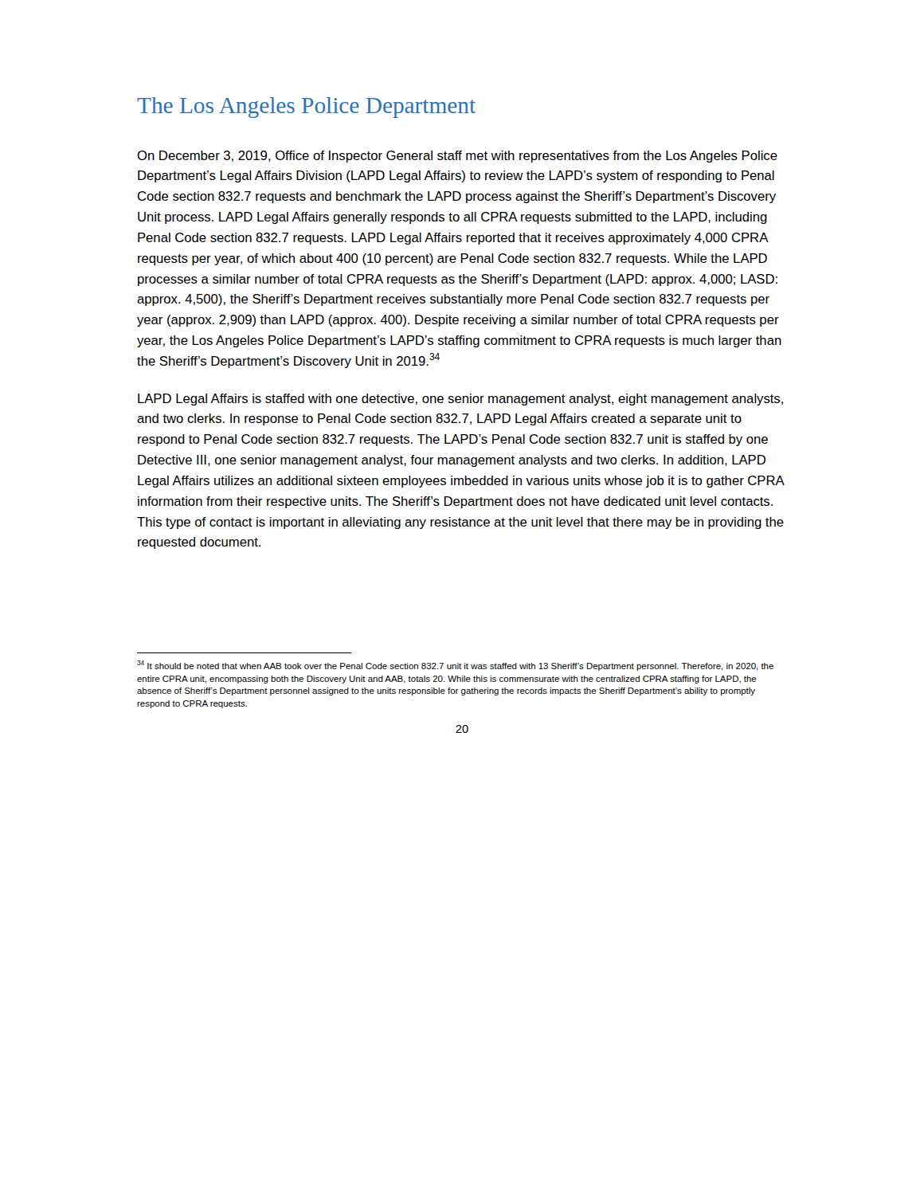The Los Angeles Police Department
On December 3, 2019, Office of Inspector General staff met with representatives from the Los Angeles Police Department’s Legal Affairs Division (LAPD Legal Affairs) to review the LAPD’s system of responding to Penal Code section 832.7 requests and benchmark the LAPD process against the Sheriff’s Department’s Discovery Unit process. LAPD Legal Affairs generally responds to all CPRA requests submitted to the LAPD, including Penal Code section 832.7 requests. LAPD Legal Affairs reported that it receives approximately 4,000 CPRA requests per year, of which about 400 (10 percent) are Penal Code section 832.7 requests. While the LAPD processes a similar number of total CPRA requests as the Sheriff’s Department (LAPD: approx. 4,000; LASD: approx. 4,500), the Sheriff’s Department receives substantially more Penal Code section 832.7 requests per year (approx. 2,909) than LAPD (approx. 400). Despite receiving a similar number of total CPRA requests per year, the Los Angeles Police Department’s LAPD’s staffing commitment to CPRA requests is much larger than the Sheriff’s Department’s Discovery Unit in 2019.34
LAPD Legal Affairs is staffed with one detective, one senior management analyst, eight management analysts, and two clerks. In response to Penal Code section 832.7, LAPD Legal Affairs created a separate unit to respond to Penal Code section 832.7 requests. The LAPD’s Penal Code section 832.7 unit is staffed by one Detective III, one senior management analyst, four management analysts and two clerks. In addition, LAPD Legal Affairs utilizes an additional sixteen employees imbedded in various units whose job it is to gather CPRA information from their respective units. The Sheriff’s Department does not have dedicated unit level contacts. This type of contact is important in alleviating any resistance at the unit level that there may be in providing the requested document.
34 It should be noted that when AAB took over the Penal Code section 832.7 unit it was staffed with 13 Sheriff’s Department personnel. Therefore, in 2020, the entire CPRA unit, encompassing both the Discovery Unit and AAB, totals 20. While this is commensurate with the centralized CPRA staffing for LAPD, the absence of Sheriff’s Department personnel assigned to the units responsible for gathering the records impacts the Sheriff Department’s ability to promptly respond to CPRA requests.
20